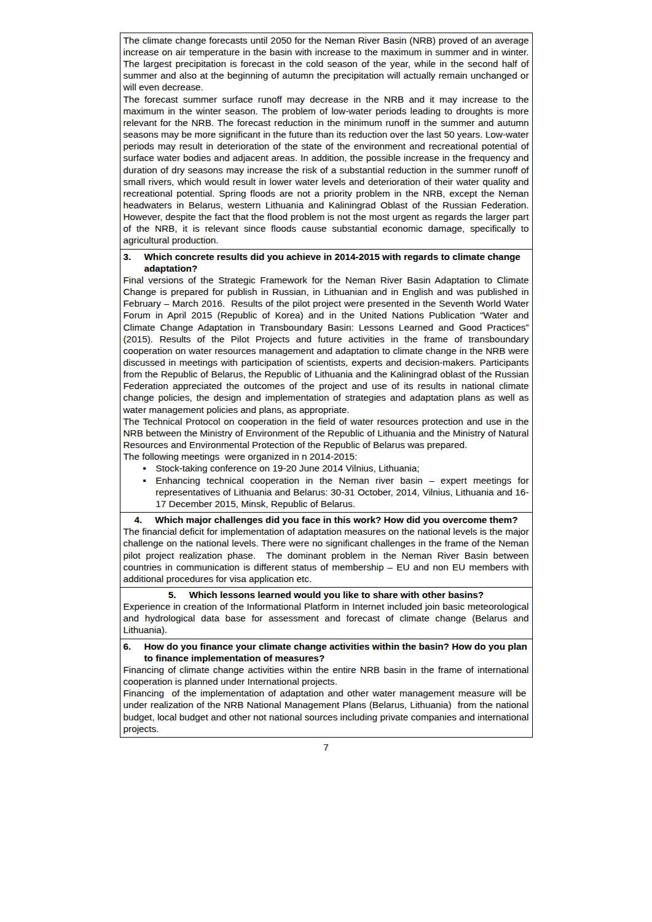| The climate change forecasts until 2050 for the Neman River Basin (NRB) proved of an average increase on air temperature in the basin with increase to the maximum in summer and in winter. The largest precipitation is forecast in the cold season of the year, while in the second half of summer and also at the beginning of autumn the precipitation will actually remain unchanged or will even decrease. The forecast summer surface runoff may decrease in the NRB and it may increase to the maximum in the winter season. The problem of low-water periods leading to droughts is more relevant for the NRB. The forecast reduction in the minimum runoff in the summer and autumn seasons may be more significant in the future than its reduction over the last 50 years. Low-water periods may result in deterioration of the state of the environment and recreational potential of surface water bodies and adjacent areas. In addition, the possible increase in the frequency and duration of dry seasons may increase the risk of a substantial reduction in the summer runoff of small rivers, which would result in lower water levels and deterioration of their water quality and recreational potential. Spring floods are not a priority problem in the NRB, except the Neman headwaters in Belarus, western Lithuania and Kaliningrad Oblast of the Russian Federation. However, despite the fact that the flood problem is not the most urgent as regards the larger part of the NRB, it is relevant since floods cause substantial economic damage, specifically to agricultural production. |
| 3. Which concrete results did you achieve in 2014-2015 with regards to climate change adaptation? Final versions of the Strategic Framework for the Neman River Basin Adaptation to Climate Change is prepared for publish in Russian, in Lithuanian and in English and was published in February – March 2016. Results of the pilot project were presented in the Seventh World Water Forum in April 2015 (Republic of Korea) and in the United Nations Publication “Water and Climate Change Adaptation in Transboundary Basin: Lessons Learned and Good Practices” (2015). Results of the Pilot Projects and future activities in the frame of transboundary cooperation on water resources management and adaptation to climate change in the NRB were discussed in meetings with participation of scientists, experts and decision-makers. Participants from the Republic of Belarus, the Republic of Lithuania and the Kaliningrad oblast of the Russian Federation appreciated the outcomes of the project and use of its results in national climate change policies, the design and implementation of strategies and adaptation plans as well as water management policies and plans, as appropriate. The Technical Protocol on cooperation in the field of water resources protection and use in the NRB between the Ministry of Environment of the Republic of Lithuania and the Ministry of Natural Resources and Environmental Protection of the Republic of Belarus was prepared. The following meetings were organized in n 2014-2015: Stock-taking conference on 19-20 June 2014 Vilnius, Lithuania; Enhancing technical cooperation in the Neman river basin – expert meetings for representatives of Lithuania and Belarus: 30-31 October, 2014, Vilnius, Lithuania and 16-17 December 2015, Minsk, Republic of Belarus. |
| 4. Which major challenges did you face in this work? How did you overcome them? The financial deficit for implementation of adaptation measures on the national levels is the major challenge on the national levels. There were no significant challenges in the frame of the Neman pilot project realization phase. The dominant problem in the Neman River Basin between countries in communication is different status of membership – EU and non EU members with additional procedures for visa application etc. |
| 5. Which lessons learned would you like to share with other basins? Experience in creation of the Informational Platform in Internet included join basic meteorological and hydrological data base for assessment and forecast of climate change (Belarus and Lithuania). |
| 6. How do you finance your climate change activities within the basin? How do you plan to finance implementation of measures? Financing of climate change activities within the entire NRB basin in the frame of international cooperation is planned under International projects. Financing of the implementation of adaptation and other water management measure will be under realization of the NRB National Management Plans (Belarus, Lithuania) from the national budget, local budget and other not national sources including private companies and international projects. |
7